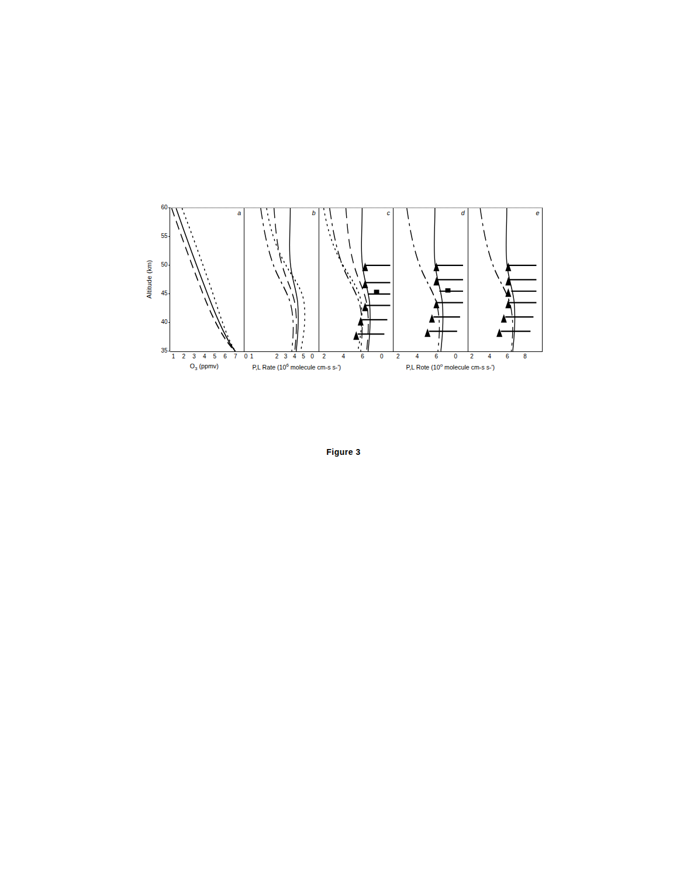Altitude (km)
60 55 50 45 40 35
a
b
c
d
e
12345670
123450
2460
2460
2468
O3 (ppmv)
P,L Rate (106 molecule cm-s s-')
P,L Rote (10o molecule cm-s s-')
Figure 3